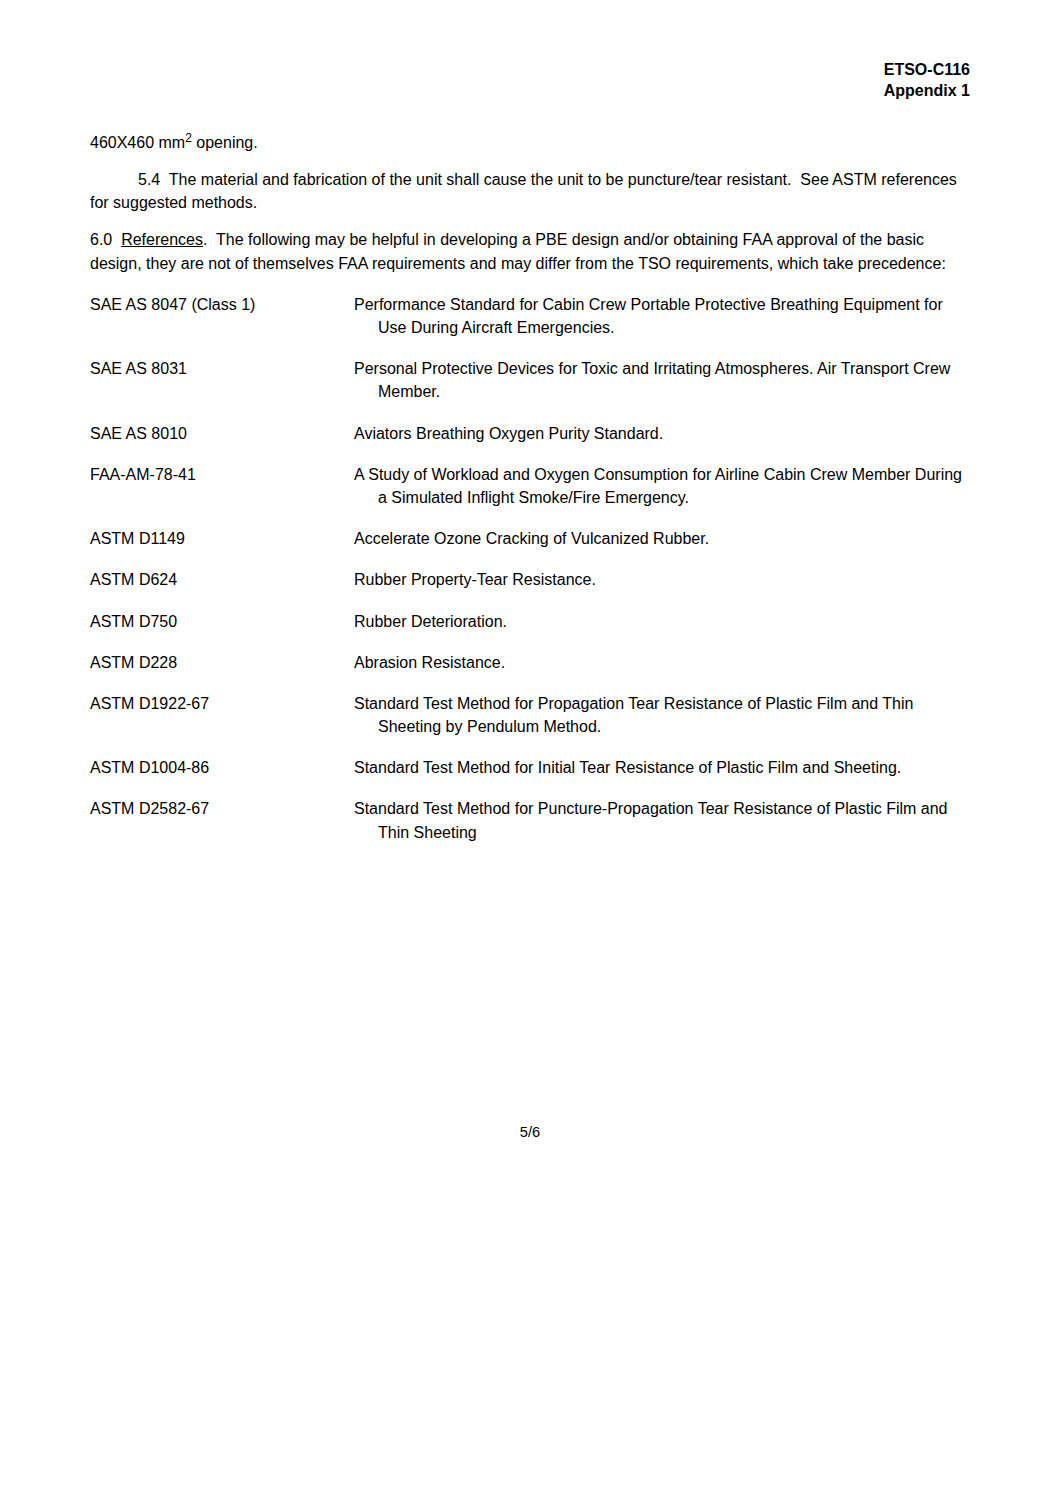ETSO-C116
Appendix 1
460X460 mm2 opening.
5.4 The material and fabrication of the unit shall cause the unit to be puncture/tear resistant. See ASTM references for suggested methods.
6.0 References. The following may be helpful in developing a PBE design and/or obtaining FAA approval of the basic design, they are not of themselves FAA requirements and may differ from the TSO requirements, which take precedence:
| SAE AS 8047 (Class 1) | Performance Standard for Cabin Crew Portable Protective Breathing Equipment for Use During Aircraft Emergencies. |
| SAE AS 8031 | Personal Protective Devices for Toxic and Irritating Atmospheres. Air Transport Crew Member. |
| SAE AS 8010 | Aviators Breathing Oxygen Purity Standard. |
| FAA-AM-78-41 | A Study of Workload and Oxygen Consumption for Airline Cabin Crew Member During a Simulated Inflight Smoke/Fire Emergency. |
| ASTM D1149 | Accelerate Ozone Cracking of Vulcanized Rubber. |
| ASTM D624 | Rubber Property-Tear Resistance. |
| ASTM D750 | Rubber Deterioration. |
| ASTM D228 | Abrasion Resistance. |
| ASTM D1922-67 | Standard Test Method for Propagation Tear Resistance of Plastic Film and Thin Sheeting by Pendulum Method. |
| ASTM D1004-86 | Standard Test Method for Initial Tear Resistance of Plastic Film and Sheeting. |
| ASTM D2582-67 | Standard Test Method for Puncture-Propagation Tear Resistance of Plastic Film and Thin Sheeting |
5/6